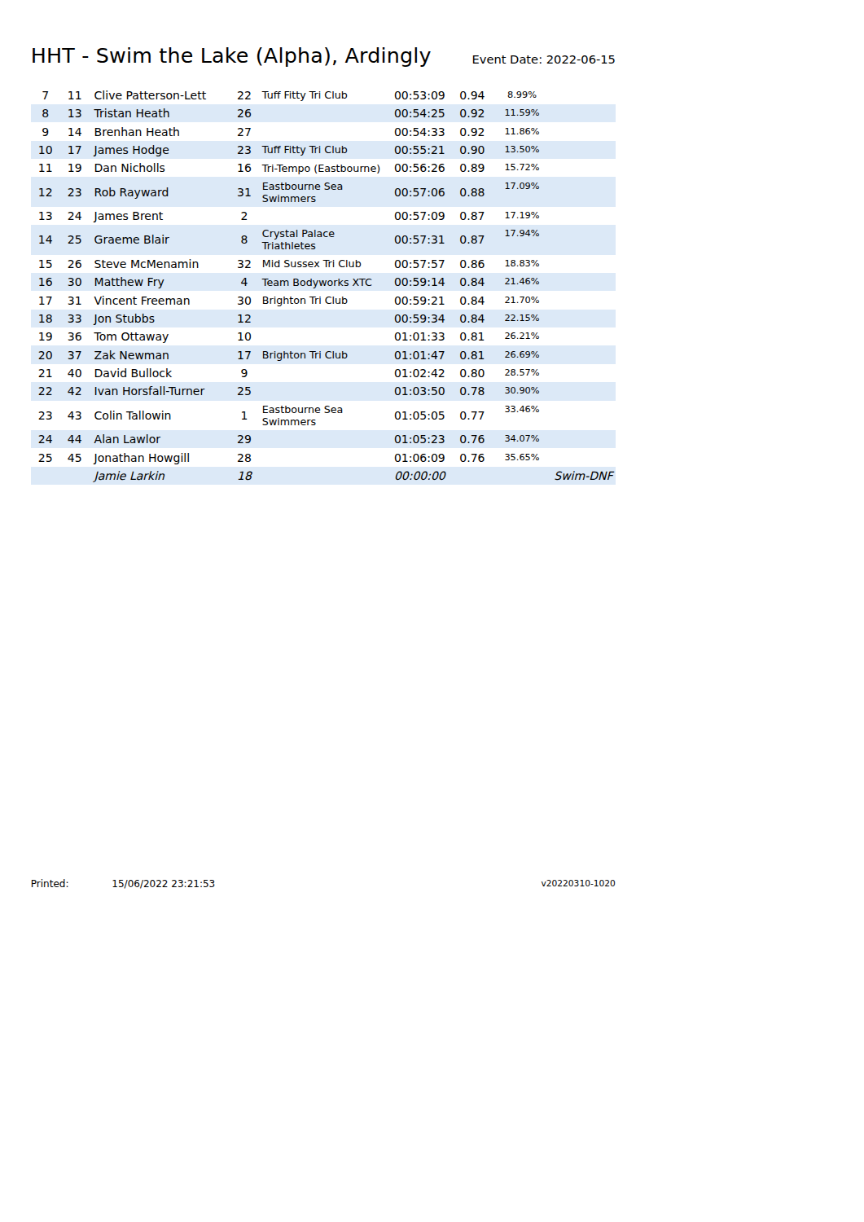HHT - Swim the Lake (Alpha), Ardingly
Event Date: 2022-06-15
| 7 | 11 | Clive Patterson-Lett | 22 | Tuff Fitty Tri Club | 00:53:09 | 0.94 | 8.99% | |
| 8 | 13 | Tristan Heath | 26 | | 00:54:25 | 0.92 | 11.59% | |
| 9 | 14 | Brenhan Heath | 27 | | 00:54:33 | 0.92 | 11.86% | |
| 10 | 17 | James Hodge | 23 | Tuff Fitty Tri Club | 00:55:21 | 0.90 | 13.50% | |
| 11 | 19 | Dan Nicholls | 16 | Tri-Tempo (Eastbourne) | 00:56:26 | 0.89 | 15.72% | |
| 12 | 23 | Rob Rayward | 31 | Eastbourne Sea Swimmers | 00:57:06 | 0.88 | 17.09% | |
| 13 | 24 | James Brent | 2 | | 00:57:09 | 0.87 | 17.19% | |
| 14 | 25 | Graeme Blair | 8 | Crystal Palace Triathletes | 00:57:31 | 0.87 | 17.94% | |
| 15 | 26 | Steve McMenamin | 32 | Mid Sussex Tri Club | 00:57:57 | 0.86 | 18.83% | |
| 16 | 30 | Matthew Fry | 4 | Team Bodyworks XTC | 00:59:14 | 0.84 | 21.46% | |
| 17 | 31 | Vincent Freeman | 30 | Brighton Tri Club | 00:59:21 | 0.84 | 21.70% | |
| 18 | 33 | Jon Stubbs | 12 | | 00:59:34 | 0.84 | 22.15% | |
| 19 | 36 | Tom Ottaway | 10 | | 01:01:33 | 0.81 | 26.21% | |
| 20 | 37 | Zak Newman | 17 | Brighton Tri Club | 01:01:47 | 0.81 | 26.69% | |
| 21 | 40 | David Bullock | 9 | | 01:02:42 | 0.80 | 28.57% | |
| 22 | 42 | Ivan Horsfall-Turner | 25 | | 01:03:50 | 0.78 | 30.90% | |
| 23 | 43 | Colin Tallowin | 1 | Eastbourne Sea Swimmers | 01:05:05 | 0.77 | 33.46% | |
| 24 | 44 | Alan Lawlor | 29 | | 01:05:23 | 0.76 | 34.07% | |
| 25 | 45 | Jonathan Howgill | 28 | | 01:06:09 | 0.76 | 35.65% | |
| | | Jamie Larkin | 18 | | 00:00:00 | | | Swim-DNF |
Printed: 15/06/2022 23:21:53
v20220310-1020